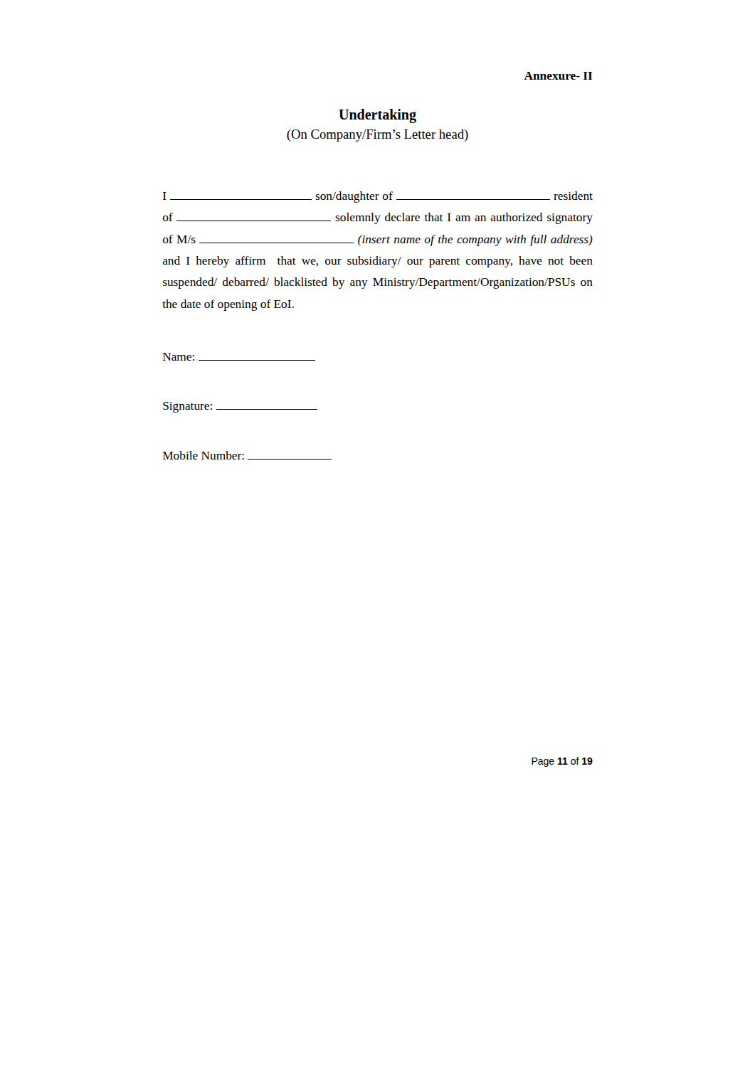Annexure- II
Undertaking
(On Company/Firm’s Letter head)
I son/daughter of resident of solemnly declare that I am an authorized signatory of M/s (insert name of the company with full address) and I hereby affirm that we, our subsidiary/ our parent company, have not been suspended/ debarred/ blacklisted by any Ministry/Department/Organization/PSUs on the date of opening of EoI.
Name:
Signature:
Mobile Number:
Page 11 of 19